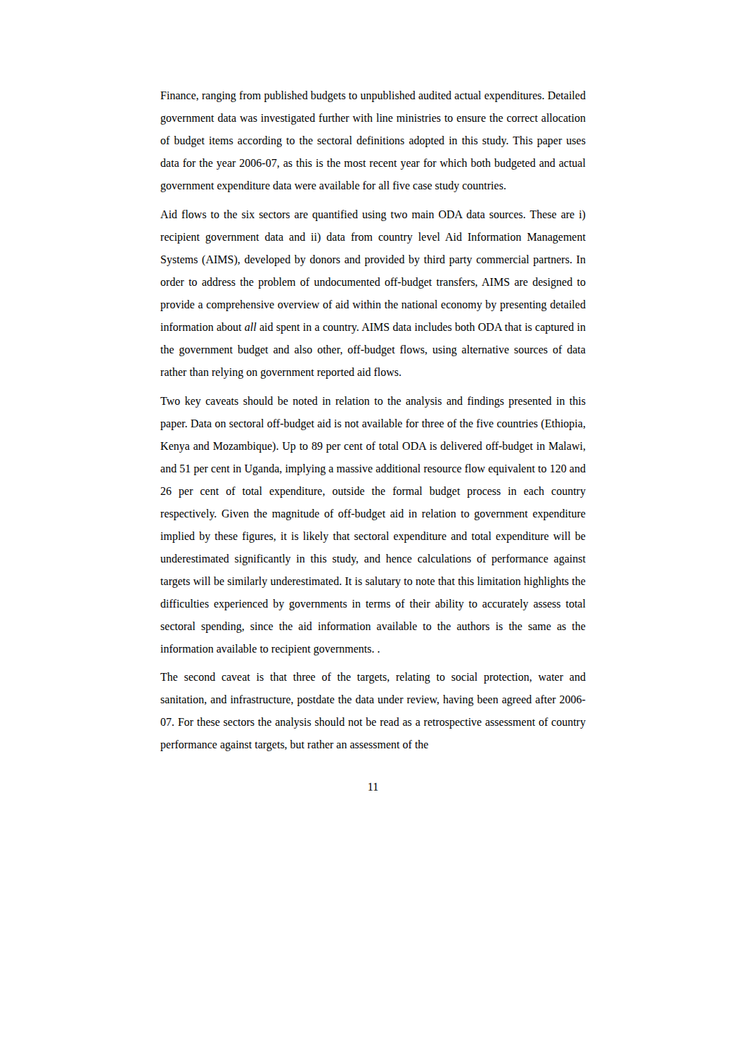Finance, ranging from published budgets to unpublished audited actual expenditures. Detailed government data was investigated further with line ministries to ensure the correct allocation of budget items according to the sectoral definitions adopted in this study. This paper uses data for the year 2006-07, as this is the most recent year for which both budgeted and actual government expenditure data were available for all five case study countries.
Aid flows to the six sectors are quantified using two main ODA data sources. These are i) recipient government data and ii) data from country level Aid Information Management Systems (AIMS), developed by donors and provided by third party commercial partners. In order to address the problem of undocumented off-budget transfers, AIMS are designed to provide a comprehensive overview of aid within the national economy by presenting detailed information about all aid spent in a country. AIMS data includes both ODA that is captured in the government budget and also other, off-budget flows, using alternative sources of data rather than relying on government reported aid flows.
Two key caveats should be noted in relation to the analysis and findings presented in this paper. Data on sectoral off-budget aid is not available for three of the five countries (Ethiopia, Kenya and Mozambique). Up to 89 per cent of total ODA is delivered off-budget in Malawi, and 51 per cent in Uganda, implying a massive additional resource flow equivalent to 120 and 26 per cent of total expenditure, outside the formal budget process in each country respectively. Given the magnitude of off-budget aid in relation to government expenditure implied by these figures, it is likely that sectoral expenditure and total expenditure will be underestimated significantly in this study, and hence calculations of performance against targets will be similarly underestimated. It is salutary to note that this limitation highlights the difficulties experienced by governments in terms of their ability to accurately assess total sectoral spending, since the aid information available to the authors is the same as the information available to recipient governments. .
The second caveat is that three of the targets, relating to social protection, water and sanitation, and infrastructure, postdate the data under review, having been agreed after 2006-07. For these sectors the analysis should not be read as a retrospective assessment of country performance against targets, but rather an assessment of the
11